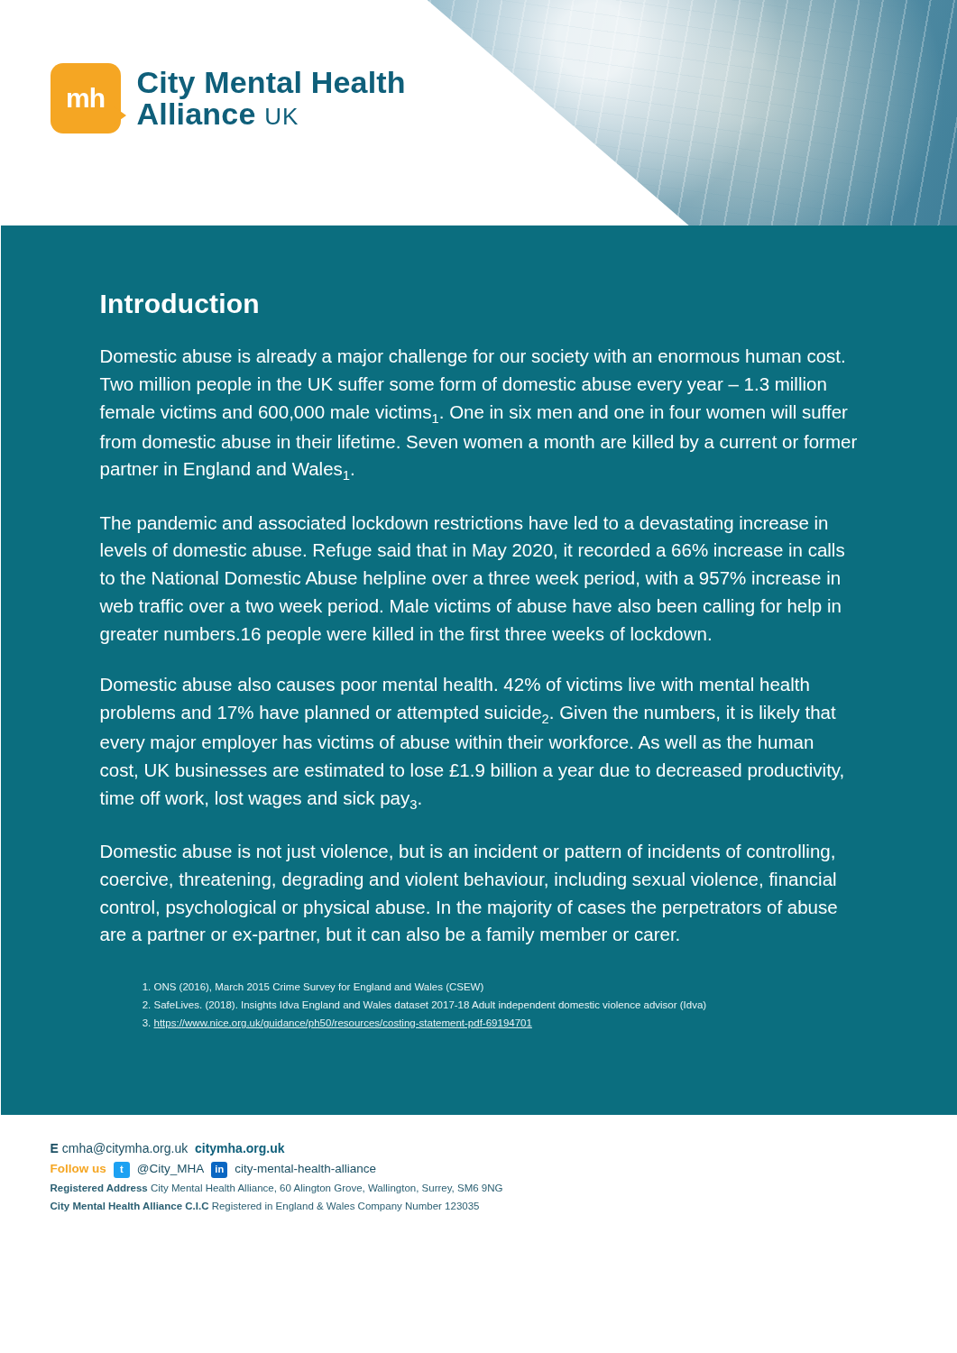mh
City Mental Health Alliance UK
Introduction
Domestic abuse is already a major challenge for our society with an enormous human cost. Two million people in the UK suffer some form of domestic abuse every year – 1.3 million female victims and 600,000 male victims1. One in six men and one in four women will suffer from domestic abuse in their lifetime. Seven women a month are killed by a current or former partner in England and Wales1.
The pandemic and associated lockdown restrictions have led to a devastating increase in levels of domestic abuse. Refuge said that in May 2020, it recorded a 66% increase in calls to the National Domestic Abuse helpline over a three week period, with a 957% increase in web traffic over a two week period. Male victims of abuse have also been calling for help in greater numbers.16 people were killed in the first three weeks of lockdown.
Domestic abuse also causes poor mental health. 42% of victims live with mental health problems and 17% have planned or attempted suicide2. Given the numbers, it is likely that every major employer has victims of abuse within their workforce. As well as the human cost, UK businesses are estimated to lose £1.9 billion a year due to decreased productivity, time off work, lost wages and sick pay3.
Domestic abuse is not just violence, but is an incident or pattern of incidents of controlling, coercive, threatening, degrading and violent behaviour, including sexual violence, financial control, psychological or physical abuse. In the majority of cases the perpetrators of abuse are a partner or ex-partner, but it can also be a family member or carer.
ONS (2016), March 2015 Crime Survey for England and Wales (CSEW)
SafeLives. (2018). Insights Idva England and Wales dataset 2017-18 Adult independent domestic violence advisor (Idva)
https://www.nice.org.uk/guidance/ph50/resources/costing-statement-pdf-69194701
E cmha@citymha.org.uk citymha.org.uk
Follow us t @City_MHA in city-mental-health-alliance
Registered Address City Mental Health Alliance, 60 Alington Grove, Wallington, Surrey, SM6 9NG
City Mental Health Alliance C.I.C Registered in England & Wales Company Number 123035